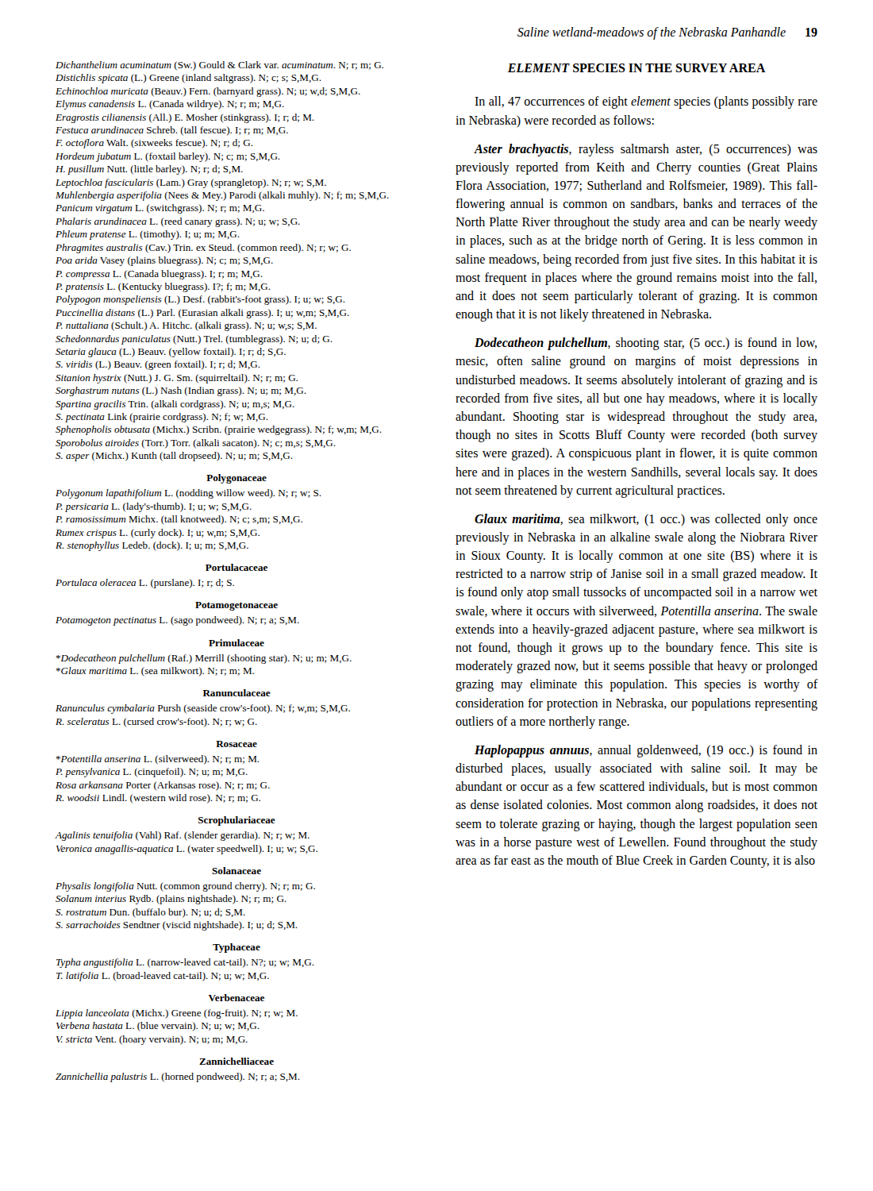Saline wetland-meadows of the Nebraska Panhandle 19
Dichanthelium acuminatum (Sw.) Gould & Clark var. acuminatum. N; r; m; G.
Distichlis spicata (L.) Greene (inland saltgrass). N; c; s; S,M,G.
Echinochloa muricata (Beauv.) Fern. (barnyard grass). N; u; w,d; S,M,G.
Elymus canadensis L. (Canada wildrye). N; r; m; M,G.
Eragrostis cilianensis (All.) E. Mosher (stinkgrass). I; r; d; M.
Festuca arundinacea Schreb. (tall fescue). I; r; m; M,G.
F. octoflora Walt. (sixweeks fescue). N; r; d; G.
Hordeum jubatum L. (foxtail barley). N; c; m; S,M,G.
H. pusillum Nutt. (little barley). N; r; d; S,M.
Leptochloa fascicularis (Lam.) Gray (sprangletop). N; r; w; S,M.
Muhlenbergia asperifolia (Nees & Mey.) Parodi (alkali muhly). N; f; m; S,M,G.
Panicum virgatum L. (switchgrass). N; r; m; M,G.
Phalaris arundinacea L. (reed canary grass). N; u; w; S,G.
Phleum pratense L. (timothy). I; u; m; M,G.
Phragmites australis (Cav.) Trin. ex Steud. (common reed). N; r; w; G.
Poa arida Vasey (plains bluegrass). N; c; m; S,M,G.
P. compressa L. (Canada bluegrass). I; r; m; M,G.
P. pratensis L. (Kentucky bluegrass). I?; f; m; M,G.
Polypogon monspeliensis (L.) Desf. (rabbit's-foot grass). I; u; w; S,G.
Puccinellia distans (L.) Parl. (Eurasian alkali grass). I; u; w,m; S,M,G.
P. nuttaliana (Schult.) A. Hitchc. (alkali grass). N; u; w,s; S,M.
Schedonnardus paniculatus (Nutt.) Trel. (tumblegrass). N; u; d; G.
Setaria glauca (L.) Beauv. (yellow foxtail). I; r; d; S,G.
S. viridis (L.) Beauv. (green foxtail). I; r; d; M,G.
Sitanion hystrix (Nutt.) J. G. Sm. (squirreltail). N; r; m; G.
Sorghastrum nutans (L.) Nash (Indian grass). N; u; m; M,G.
Spartina gracilis Trin. (alkali cordgrass). N; u; m,s; M,G.
S. pectinata Link (prairie cordgrass). N; f; w; M,G.
Sphenopholis obtusata (Michx.) Scribn. (prairie wedgegrass). N; f; w,m; M,G.
Sporobolus airoides (Torr.) Torr. (alkali sacaton). N; c; m,s; S,M,G.
S. asper (Michx.) Kunth (tall dropseed). N; u; m; S,M,G.
Polygonaceae
Polygonum lapathifolium L. (nodding willow weed). N; r; w; S.
P. persicaria L. (lady's-thumb). I; u; w; S,M,G.
P. ramosissimum Michx. (tall knotweed). N; c; s,m; S,M,G.
Rumex crispus L. (curly dock). I; u; w,m; S,M,G.
R. stenophyllus Ledeb. (dock). I; u; m; S,M,G.
Portulacaceae
Portulaca oleracea L. (purslane). I; r; d; S.
Potamogetonaceae
Potamogeton pectinatus L. (sago pondweed). N; r; a; S,M.
Primulaceae
*Dodecatheon pulchellum (Raf.) Merrill (shooting star). N; u; m; M,G.
*Glaux maritima L. (sea milkwort). N; r; m; M.
Ranunculaceae
Ranunculus cymbalaria Pursh (seaside crow's-foot). N; f; w,m; S,M,G.
R. sceleratus L. (cursed crow's-foot). N; r; w; G.
Rosaceae
*Potentilla anserina L. (silverweed). N; r; m; M.
P. pensylvanica L. (cinquefoil). N; u; m; M,G.
Rosa arkansana Porter (Arkansas rose). N; r; m; G.
R. woodsii Lindl. (western wild rose). N; r; m; G.
Scrophulariaceae
Agalinis tenuifolia (Vahl) Raf. (slender gerardia). N; r; w; M.
Veronica anagallis-aquatica L. (water speedwell). I; u; w; S,G.
Solanaceae
Physalis longifolia Nutt. (common ground cherry). N; r; m; G.
Solanum interius Rydb. (plains nightshade). N; r; m; G.
S. rostratum Dun. (buffalo bur). N; u; d; S,M.
S. sarrachoides Sendtner (viscid nightshade). I; u; d; S,M.
Typhaceae
Typha angustifolia L. (narrow-leaved cat-tail). N?; u; w; M,G.
T. latifolia L. (broad-leaved cat-tail). N; u; w; M,G.
Verbenaceae
Lippia lanceolata (Michx.) Greene (fog-fruit). N; r; w; M.
Verbena hastata L. (blue vervain). N; u; w; M,G.
V. stricta Vent. (hoary vervain). N; u; m; M,G.
Zannichelliaceae
Zannichellia palustris L. (horned pondweed). N; r; a; S,M.
ELEMENT SPECIES IN THE SURVEY AREA
In all, 47 occurrences of eight element species (plants possibly rare in Nebraska) were recorded as follows:
Aster brachyactis, rayless saltmarsh aster, (5 occurrences) was previously reported from Keith and Cherry counties (Great Plains Flora Association, 1977; Sutherland and Rolfsmeier, 1989). This fall-flowering annual is common on sandbars, banks and terraces of the North Platte River throughout the study area and can be nearly weedy in places, such as at the bridge north of Gering. It is less common in saline meadows, being recorded from just five sites. In this habitat it is most frequent in places where the ground remains moist into the fall, and it does not seem particularly tolerant of grazing. It is common enough that it is not likely threatened in Nebraska.
Dodecatheon pulchellum, shooting star, (5 occ.) is found in low, mesic, often saline ground on margins of moist depressions in undisturbed meadows. It seems absolutely intolerant of grazing and is recorded from five sites, all but one hay meadows, where it is locally abundant. Shooting star is widespread throughout the study area, though no sites in Scotts Bluff County were recorded (both survey sites were grazed). A conspicuous plant in flower, it is quite common here and in places in the western Sandhills, several locals say. It does not seem threatened by current agricultural practices.
Glaux maritima, sea milkwort, (1 occ.) was collected only once previously in Nebraska in an alkaline swale along the Niobrara River in Sioux County. It is locally common at one site (BS) where it is restricted to a narrow strip of Janise soil in a small grazed meadow. It is found only atop small tussocks of uncompacted soil in a narrow wet swale, where it occurs with silverweed, Potentilla anserina. The swale extends into a heavily-grazed adjacent pasture, where sea milkwort is not found, though it grows up to the boundary fence. This site is moderately grazed now, but it seems possible that heavy or prolonged grazing may eliminate this population. This species is worthy of consideration for protection in Nebraska, our populations representing outliers of a more northerly range.
Haplopappus annuus, annual goldenweed, (19 occ.) is found in disturbed places, usually associated with saline soil. It may be abundant or occur as a few scattered individuals, but is most common as dense isolated colonies. Most common along roadsides, it does not seem to tolerate grazing or haying, though the largest population seen was in a horse pasture west of Lewellen. Found throughout the study area as far east as the mouth of Blue Creek in Garden County, it is also